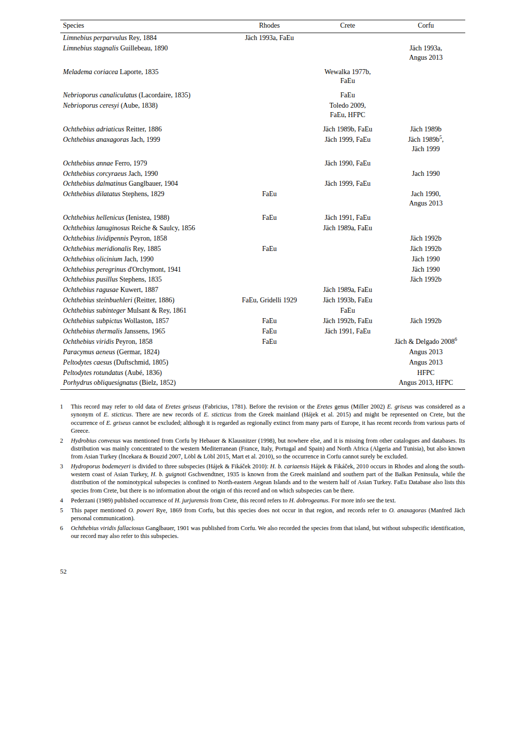| Species | Rhodes | Crete | Corfu |
| --- | --- | --- | --- |
| Limnebius perparvulus Rey, 1884 | Jäch 1993a, FaEu | | |
| Limnebius stagnalis Guillebeau, 1890 | | | Jäch 1993a, Angus 2013 |
| Meladema coriacea Laporte, 1835 | | Wewalka 1977b, FaEu | |
| Nebrioporus canaliculatus (Lacordaire, 1835) | | FaEu | |
| Nebrioporus ceresyi (Aube, 1838) | | Toledo 2009, FaEu, HFPC | |
| Ochthebius adriaticus Reitter, 1886 | | Jäch 1989b, FaEu | Jäch 1989b |
| Ochthebius anaxagoras Jach, 1999 | | Jäch 1999, FaEu | Jäch 1989b 5 , Jäch 1999 |
| Ochthebius annae Ferro, 1979 | | Jäch 1990, FaEu | |
| Ochthebius corcyraeus Jach, 1990 | | | Jach 1990 |
| Ochthebius dalmatinus Ganglbauer, 1904 | | Jäch 1999, FaEu | |
| Ochthebius dilatatus Stephens, 1829 | FaEu | | Jach 1990, Angus 2013 |
| Ochthebius hellenicus (Ienistea, 1988) | FaEu | Jäch 1991, FaEu | |
| Ochthebius lanuginosus Reiche & Saulcy, 1856 | | Jäch 1989a, FaEu | |
| Ochthebius lividipennis Peyron, 1858 | | | Jäch 1992b |
| Ochthebius meridionalis Rey, 1885 | FaEu | | Jäch 1992b |
| Ochthebius olicinium Jach, 1990 | | | Jäch 1990 |
| Ochthebius peregrinus d'Orchymont, 1941 | | | Jäch 1990 |
| Ochthebius pusillus Stephens, 1835 | | | Jäch 1992b |
| Ochthebius ragusae Kuwert, 1887 | | Jäch 1989a, FaEu | |
| Ochthebius steinbuehleri (Reitter, 1886) | FaEu, Gridelli 1929 | Jäch 1993b, FaEu | |
| Ochthebius subinteger Mulsant & Rey, 1861 | | FaEu | |
| Ochthebius subpictus Wollaston, 1857 | FaEu | Jäch 1992b, FaEu | Jäch 1992b |
| Ochthebius thermalis Janssens, 1965 | FaEu | Jäch 1991, FaEu | |
| Ochthebius viridis Peyron, 1858 | FaEu | | Jäch & Delgado 2008 6 |
| Paracymus aeneus (Germar, 1824) | | | Angus 2013 |
| Peltodytes caesus (Duftschmid, 1805) | | | Angus 2013 |
| Peltodytes rotundatus (Aubé, 1836) | | | HFPC |
| Porhydrus obliquesignatus (Bielz, 1852) | | | Angus 2013, HFPC |
This record may refer to old data of Eretes griseus (Fabricius, 1781). Before the revision or the Eretes genus (Miller 2002) E. griseus was considered as a synonym of E. sticticus. There are new records of E. sticticus from the Greek mainland (Hájek et al. 2015) and might be represented on Crete, but the occurrence of E. griseus cannot be excluded; although it is regarded as regionally extinct from many parts of Europe, it has recent records from various parts of Greece.
Hydrobius convexus was mentioned from Corfu by Hebauer & Klausnitzer (1998), but nowhere else, and it is missing from other catalogues and databases. Its distribution was mainly concentrated to the western Mediterranean (France, Italy, Portugal and Spain) and North Africa (Algeria and Tunisia), but also known from Asian Turkey (İncekara & Bouzid 2007, Löbl & Löbl 2015, Mart et al. 2010), so the occurrence in Corfu cannot surely be excluded.
Hydroporus bodemeyeri is divided to three subspecies (Hájek & Fikáček 2010): H. b. cariaensis Hájek & Fikáček, 2010 occurs in Rhodes and along the south-western coast of Asian Turkey, H. b. guignoti Gschwendtner, 1935 is known from the Greek mainland and southern part of the Balkan Peninsula, while the distribution of the nominotypical subspecies is confined to North-eastern Aegean Islands and to the western half of Asian Turkey. FaEu Database also lists this species from Crete, but there is no information about the origin of this record and on which subspecies can be there.
Pederzani (1989) published occurrence of H. jurjurensis from Crete, this record refers to H. dobrogeanus. For more info see the text.
This paper mentioned O. poweri Rye, 1869 from Corfu, but this species does not occur in that region, and records refer to O. anaxagoras (Manfred Jäch personal communication).
Ochthebius viridis fallaciosus Ganglbauer, 1901 was published from Corfu. We also recorded the species from that island, but without subspecific identification, our record may also refer to this subspecies.
52